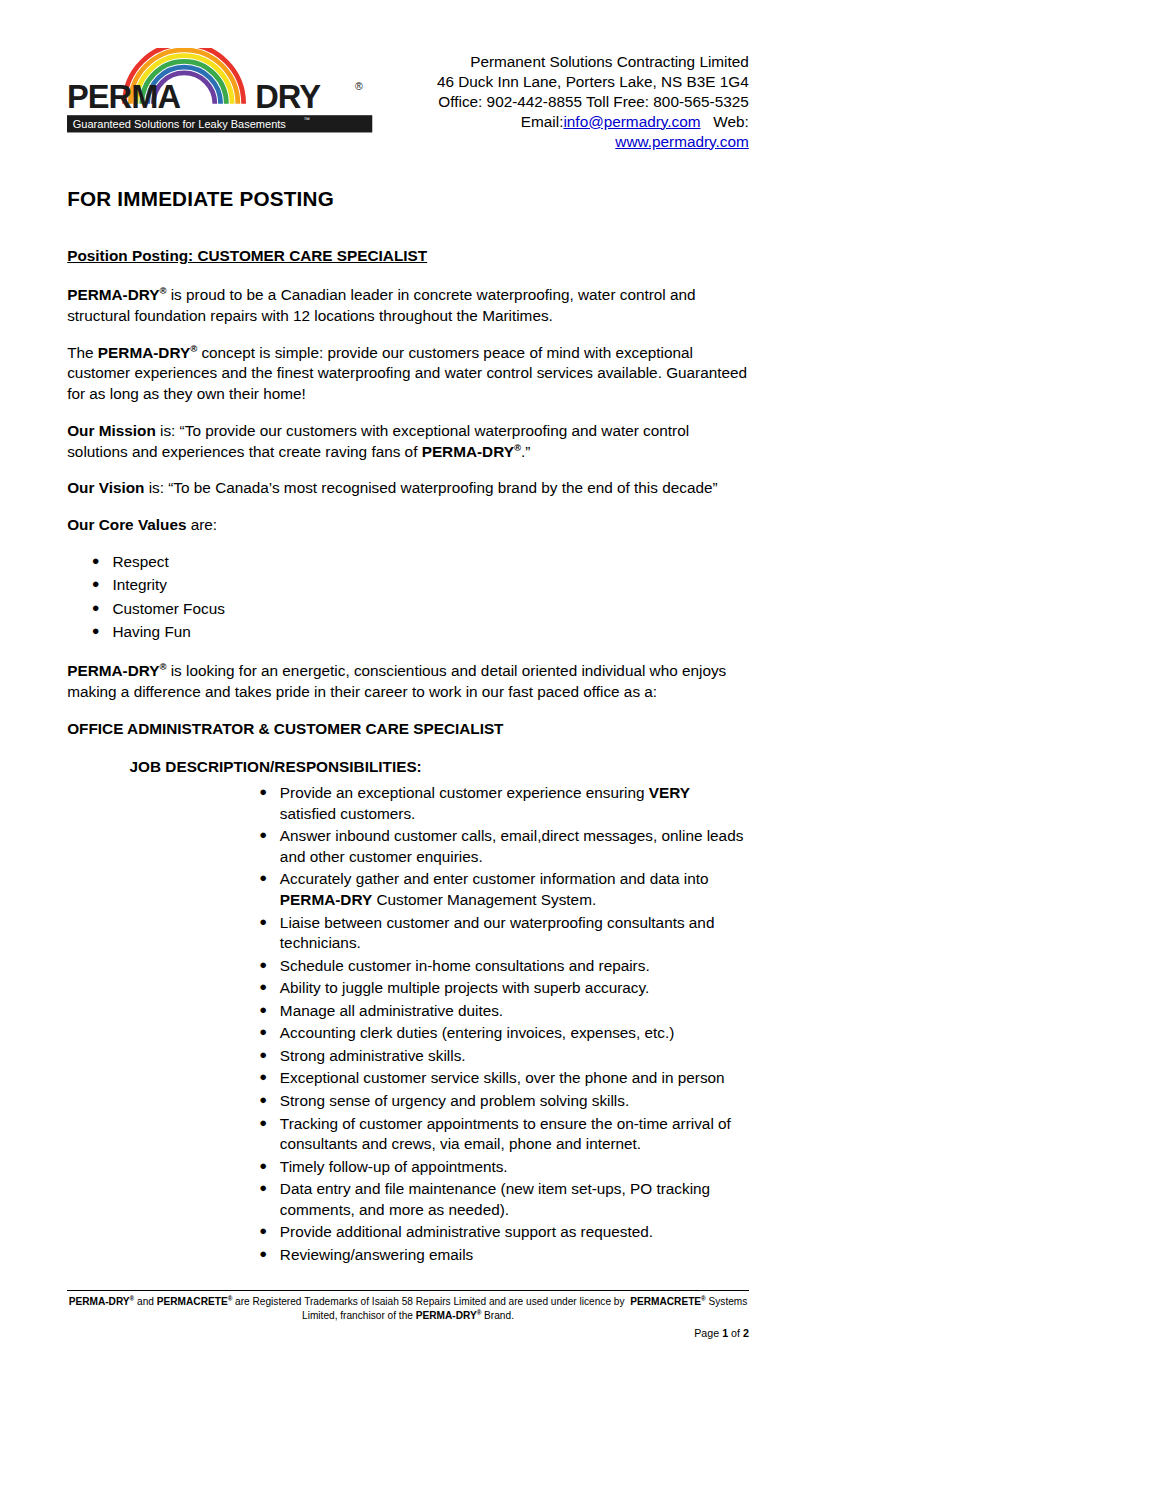PERMA-DRY — Guaranteed Solutions for Leaky Basements PERMA DRY ® Guaranteed Solutions for Leaky Basements ™
Permanent Solutions Contracting Limited
46 Duck Inn Lane, Porters Lake, NS B3E 1G4
Office: 902-442-8855 Toll Free: 800-565-5325
Email:info@permadry.com Web: www.permadry.com
FOR IMMEDIATE POSTING
Position Posting: CUSTOMER CARE SPECIALIST
PERMA-DRY® is proud to be a Canadian leader in concrete waterproofing, water control and structural foundation repairs with 12 locations throughout the Maritimes.
The PERMA-DRY® concept is simple: provide our customers peace of mind with exceptional customer experiences and the finest waterproofing and water control services available. Guaranteed for as long as they own their home!
Our Mission is: “To provide our customers with exceptional waterproofing and water control solutions and experiences that create raving fans of PERMA-DRY®.”
Our Vision is: “To be Canada’s most recognised waterproofing brand by the end of this decade”
Our Core Values are:
Respect
Integrity
Customer Focus
Having Fun
PERMA-DRY® is looking for an energetic, conscientious and detail oriented individual who enjoys making a difference and takes pride in their career to work in our fast paced office as a:
OFFICE ADMINISTRATOR & CUSTOMER CARE SPECIALIST
JOB DESCRIPTION/RESPONSIBILITIES:
Provide an exceptional customer experience ensuring VERY satisfied customers.
Answer inbound customer calls, email,direct messages, online leads and other customer enquiries.
Accurately gather and enter customer information and data into PERMA-DRY Customer Management System.
Liaise between customer and our waterproofing consultants and technicians.
Schedule customer in-home consultations and repairs.
Ability to juggle multiple projects with superb accuracy.
Manage all administrative duites.
Accounting clerk duties (entering invoices, expenses, etc.)
Strong administrative skills.
Exceptional customer service skills, over the phone and in person
Strong sense of urgency and problem solving skills.
Tracking of customer appointments to ensure the on-time arrival of consultants and crews, via email, phone and internet.
Timely follow-up of appointments.
Data entry and file maintenance (new item set-ups, PO tracking comments, and more as needed).
Provide additional administrative support as requested.
Reviewing/answering emails
PERMA-DRY® and PERMACRETE® are Registered Trademarks of Isaiah 58 Repairs Limited and are used under licence by PERMACRETE® Systems Limited, franchisor of the PERMA-DRY® Brand.
Page 1 of 2